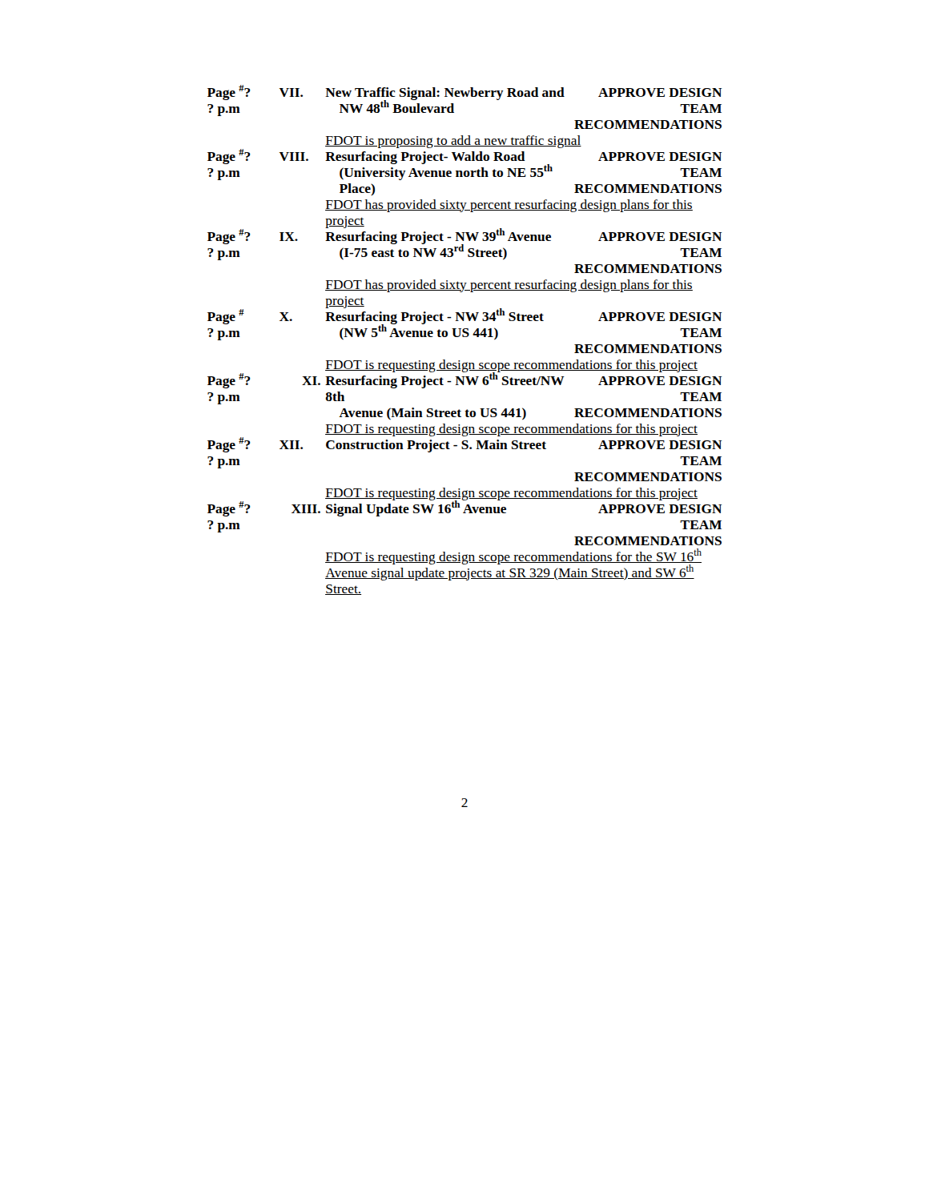| Page # ? ? p.m | VII. | New Traffic Signal: Newberry Road and NW 48 th Boulevard | APPROVE DESIGN TEAM RECOMMENDATIONS |
| | | FDOT is proposing to add a new traffic signal |
| Page # ? ? p.m | VIII. | Resurfacing Project- Waldo Road (University Avenue north to NE 55 th Place) | APPROVE DESIGN TEAM RECOMMENDATIONS |
| | | FDOT has provided sixty percent resurfacing design plans for this project |
| Page # ? ? p.m | IX. | Resurfacing Project - NW 39 th Avenue (I-75 east to NW 43 rd Street) | APPROVE DESIGN TEAM RECOMMENDATIONS |
| | | FDOT has provided sixty percent resurfacing design plans for this project |
| Page # ? p.m | X. | Resurfacing Project - NW 34 th Street (NW 5 th Avenue to US 441) | APPROVE DESIGN TEAM RECOMMENDATIONS |
| | | FDOT is requesting design scope recommendations for this project |
| Page # ? ? p.m | XI. | Resurfacing Project - NW 6 th Street/NW 8th Avenue (Main Street to US 441) | APPROVE DESIGN TEAM RECOMMENDATIONS |
| | | FDOT is requesting design scope recommendations for this project |
| Page # ? ? p.m | XII. | Construction Project - S. Main Street | APPROVE DESIGN TEAM RECOMMENDATIONS |
| | | FDOT is requesting design scope recommendations for this project |
| Page # ? ? p.m | XIII. | Signal Update SW 16 th Avenue | APPROVE DESIGN TEAM RECOMMENDATIONS |
| | | FDOT is requesting design scope recommendations for the SW 16 th Avenue signal update projects at SR 329 (Main Street) and SW 6 th Street. |
2